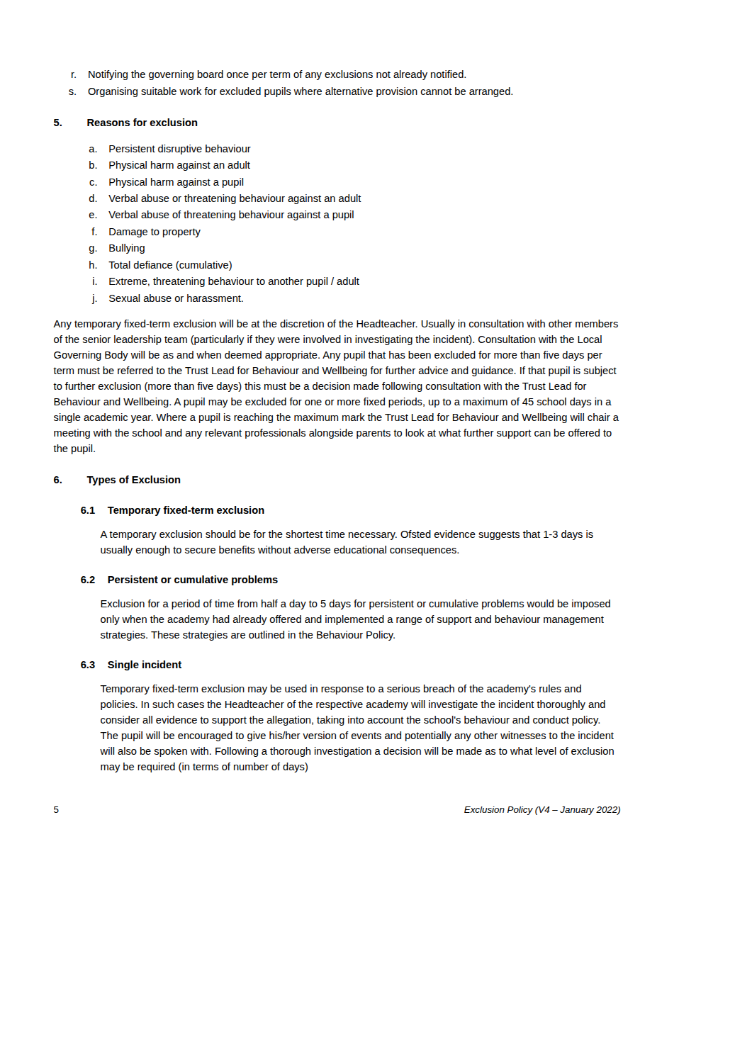Notifying the governing board once per term of any exclusions not already notified.
Organising suitable work for excluded pupils where alternative provision cannot be arranged.
5. Reasons for exclusion
Persistent disruptive behaviour
Physical harm against an adult
Physical harm against a pupil
Verbal abuse or threatening behaviour against an adult
Verbal abuse of threatening behaviour against a pupil
Damage to property
Bullying
Total defiance (cumulative)
Extreme, threatening behaviour to another pupil / adult
Sexual abuse or harassment.
Any temporary fixed-term exclusion will be at the discretion of the Headteacher. Usually in consultation with other members of the senior leadership team (particularly if they were involved in investigating the incident). Consultation with the Local Governing Body will be as and when deemed appropriate. Any pupil that has been excluded for more than five days per term must be referred to the Trust Lead for Behaviour and Wellbeing for further advice and guidance. If that pupil is subject to further exclusion (more than five days) this must be a decision made following consultation with the Trust Lead for Behaviour and Wellbeing. A pupil may be excluded for one or more fixed periods, up to a maximum of 45 school days in a single academic year. Where a pupil is reaching the maximum mark the Trust Lead for Behaviour and Wellbeing will chair a meeting with the school and any relevant professionals alongside parents to look at what further support can be offered to the pupil.
6. Types of Exclusion
6.1 Temporary fixed-term exclusion
A temporary exclusion should be for the shortest time necessary. Ofsted evidence suggests that 1-3 days is usually enough to secure benefits without adverse educational consequences.
6.2 Persistent or cumulative problems
Exclusion for a period of time from half a day to 5 days for persistent or cumulative problems would be imposed only when the academy had already offered and implemented a range of support and behaviour management strategies. These strategies are outlined in the Behaviour Policy.
6.3 Single incident
Temporary fixed-term exclusion may be used in response to a serious breach of the academy's rules and policies. In such cases the Headteacher of the respective academy will investigate the incident thoroughly and consider all evidence to support the allegation, taking into account the school's behaviour and conduct policy. The pupil will be encouraged to give his/her version of events and potentially any other witnesses to the incident will also be spoken with. Following a thorough investigation a decision will be made as to what level of exclusion may be required (in terms of number of days)
5 Exclusion Policy (V4 – January 2022)